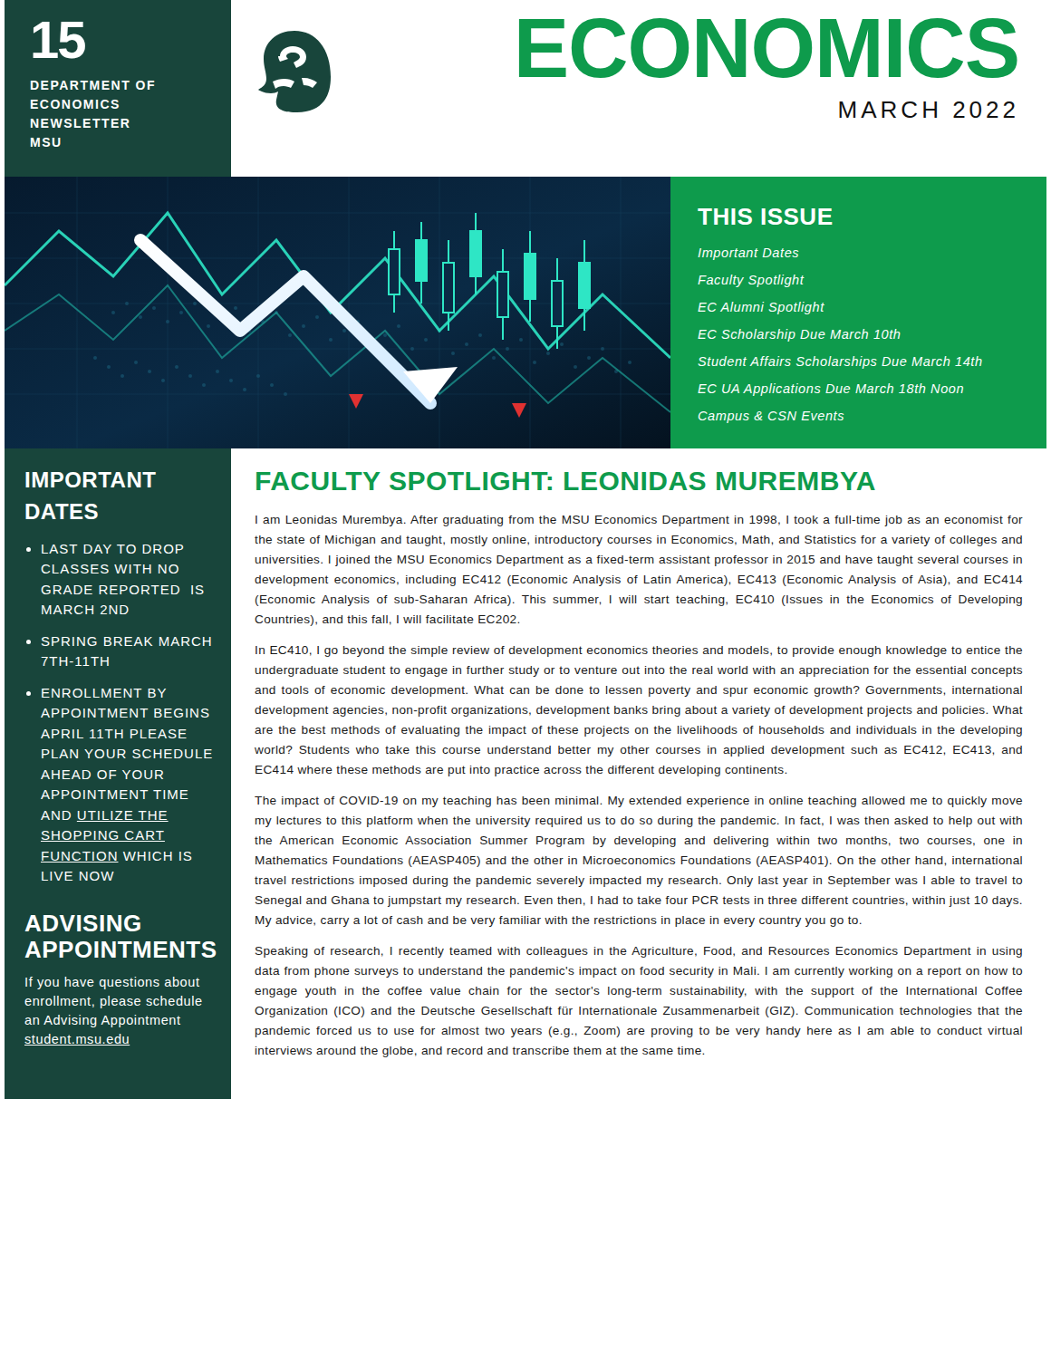15
Department of
Economics
Newsletter
MSU
ECONOMICS
MARCH 2022
THIS ISSUE
Important Dates
Faculty Spotlight
EC Alumni Spotlight
EC Scholarship Due March 10th
Student Affairs Scholarships Due March 14th
EC UA Applications Due March 18th Noon
Campus & CSN Events
IMPORTANT DATES
Last day to drop classes with no grade reported is March 2nd
Spring break March 7th-11th
Enrollment by appointment begins April 11th please plan your schedule ahead of your appointment time and utilize the shopping cart function which is live now
ADVISING APPOINTMENTS
If you have questions about enrollment, please schedule an Advising Appointment student.msu.edu
FACULTY SPOTLIGHT: LEONIDAS MUREMBYA
I am Leonidas Murembya. After graduating from the MSU Economics Department in 1998, I took a full-time job as an economist for the state of Michigan and taught, mostly online, introductory courses in Economics, Math, and Statistics for a variety of colleges and universities. I joined the MSU Economics Department as a fixed-term assistant professor in 2015 and have taught several courses in development economics, including EC412 (Economic Analysis of Latin America), EC413 (Economic Analysis of Asia), and EC414 (Economic Analysis of sub-Saharan Africa). This summer, I will start teaching, EC410 (Issues in the Economics of Developing Countries), and this fall, I will facilitate EC202.
In EC410, I go beyond the simple review of development economics theories and models, to provide enough knowledge to entice the undergraduate student to engage in further study or to venture out into the real world with an appreciation for the essential concepts and tools of economic development. What can be done to lessen poverty and spur economic growth? Governments, international development agencies, non-profit organizations, development banks bring about a variety of development projects and policies. What are the best methods of evaluating the impact of these projects on the livelihoods of households and individuals in the developing world? Students who take this course understand better my other courses in applied development such as EC412, EC413, and EC414 where these methods are put into practice across the different developing continents.
The impact of COVID-19 on my teaching has been minimal. My extended experience in online teaching allowed me to quickly move my lectures to this platform when the university required us to do so during the pandemic. In fact, I was then asked to help out with the American Economic Association Summer Program by developing and delivering within two months, two courses, one in Mathematics Foundations (AEASP405) and the other in Microeconomics Foundations (AEASP401). On the other hand, international travel restrictions imposed during the pandemic severely impacted my research. Only last year in September was I able to travel to Senegal and Ghana to jumpstart my research. Even then, I had to take four PCR tests in three different countries, within just 10 days. My advice, carry a lot of cash and be very familiar with the restrictions in place in every country you go to.
Speaking of research, I recently teamed with colleagues in the Agriculture, Food, and Resources Economics Department in using data from phone surveys to understand the pandemic's impact on food security in Mali. I am currently working on a report on how to engage youth in the coffee value chain for the sector's long-term sustainability, with the support of the International Coffee Organization (ICO) and the Deutsche Gesellschaft für Internationale Zusammenarbeit (GIZ). Communication technologies that the pandemic forced us to use for almost two years (e.g., Zoom) are proving to be very handy here as I am able to conduct virtual interviews around the globe, and record and transcribe them at the same time.